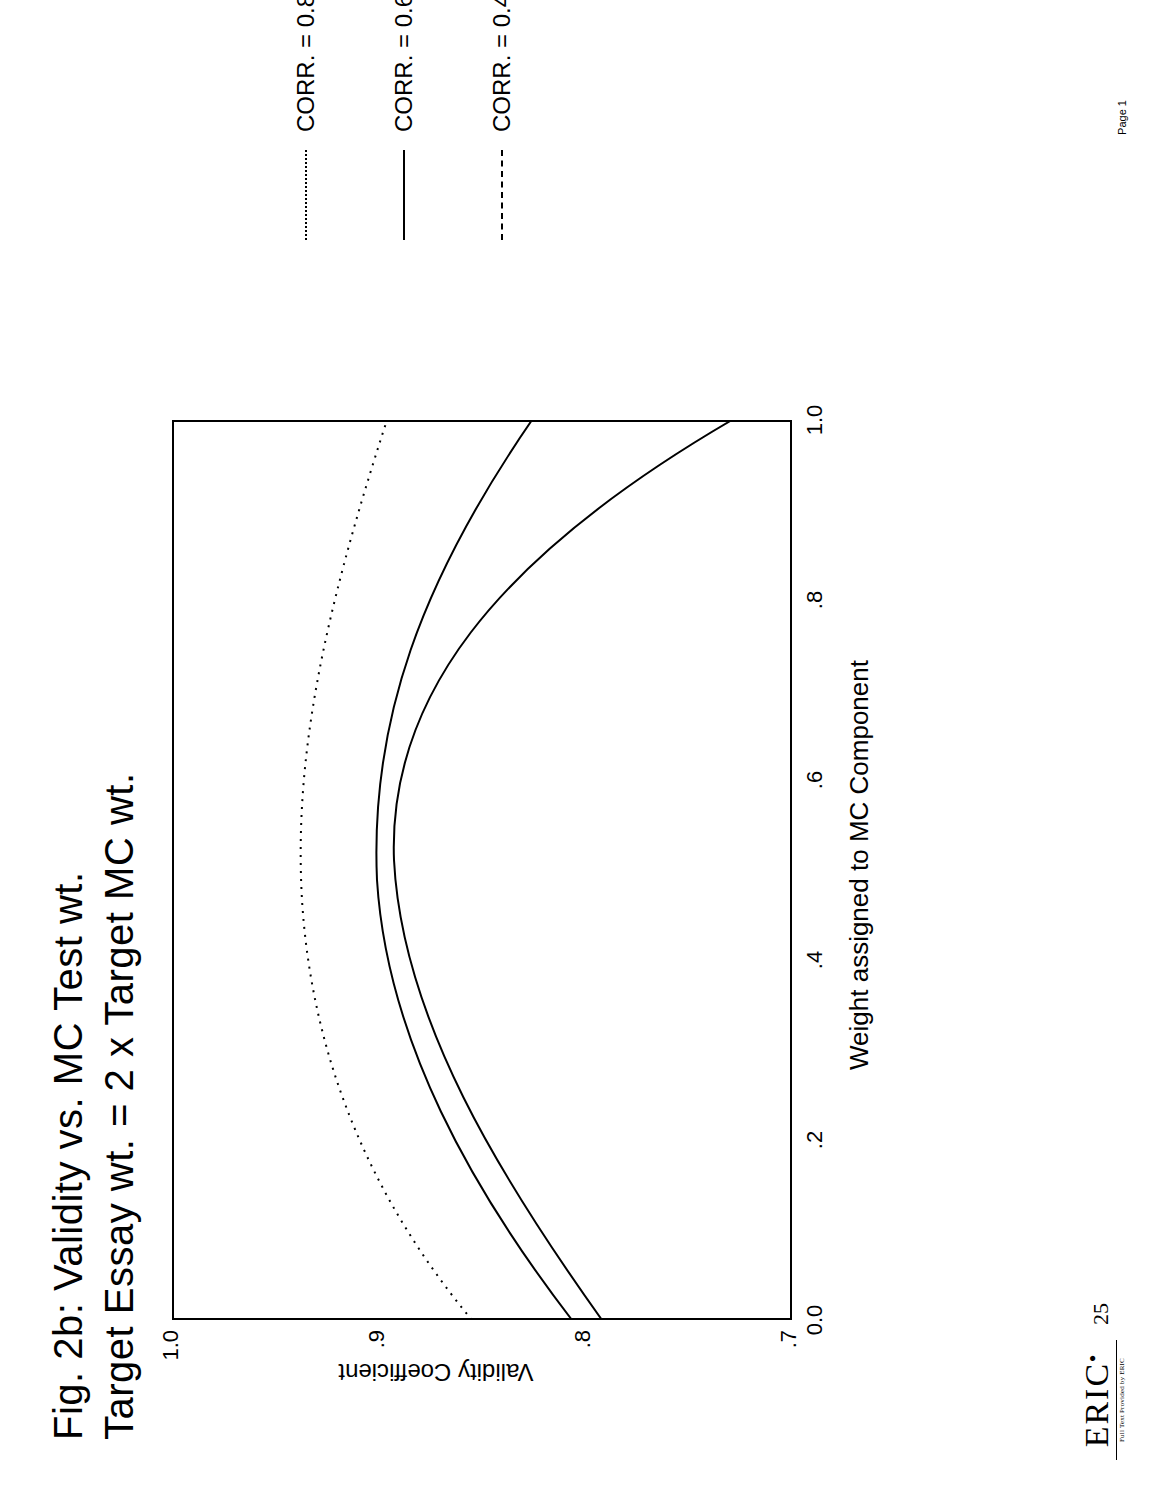Page 1
Fig. 2b: Validity vs. MC Test wt.
Target Essay wt. = 2 x Target MC wt.
1.0
.9
.8
.7
Validity Coefficient
0.0
.2
.4
.6
.8
1.0
Weight assigned to MC Component
CORR. = 0.8
CORR. = 0.6
CORR. = 0.4
ERIC●
Full Text Provided by ERIC
25